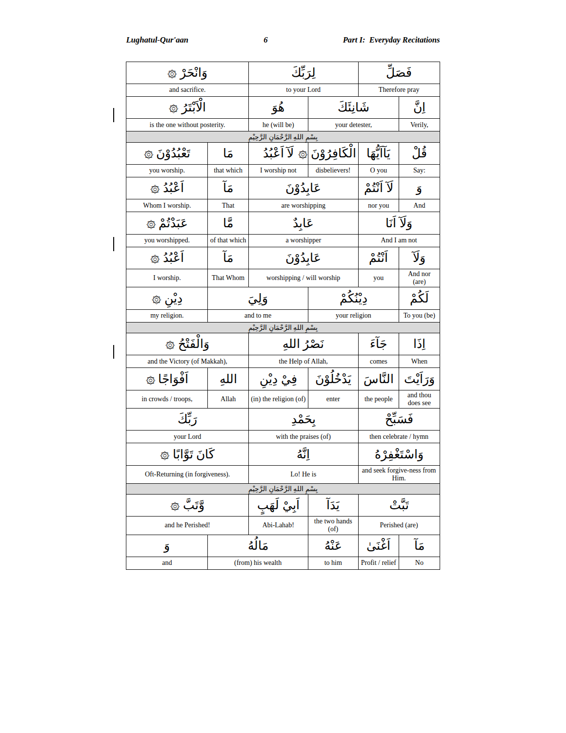Lughatul-Qur'aan 6 Part I: Everyday Recitations
| وَانْحَرْ ۞ | لِرَبِّكَ | فَصَلِّ |
| and sacrifice. | to your Lord | Therefore pray |
| الْاَبْتَرُ ۞ | هُوَ | شَانِئَكَ | اِنَّ |
| is the one without posterity. | he (will be) | your detester, | Verily, |
| بِسْمِ اللهِ الرَّحْمَانِ الرَّحِيْمِ |
| تَعْبُدُوْنَ ۞ | مَا | لَآ اَعْبُدُ | الْكَافِرُوْنَ ۞ | يَآاَيُّهَا | قُلْ |
| you worship. | that which | I worship not | disbelievers! | O you | Say: |
| اَعْبُدُ ۞ | مَآ | عَابِدُوْنَ | لَآ اَنْتُمْ | وَ |
| Whom I worship. | That | are worshipping | nor you | And |
| عَبَدْتُمْ ۞ | مَّا | عَابِدٌ | وَلَآ اَنَا |
| you worshipped. | of that which | a worshipper | And I am not |
| اَعْبُدُ ۞ | مَآ | عَابِدُوْنَ | اَنْتُمْ | وَلَآ |
| I worship. | That Whom | worshipping / will worship | you | And nor (are) |
| دِيْنِ ۞ | وَلِيَ | دِيْنُكُمْ | لَكُمْ |
| my religion. | and to me | your religion | To you (be) |
| بِسْمِ اللهِ الرَّحْمَانِ الرَّحِيْمِ |
| وَالْفَتْحُ ۞ | نَصْرُ اللهِ | جَآءَ | اِذَا |
| and the Victory (of Makkah), | the Help of Allah, | comes | When |
| اَفْوَاجًا ۞ | اللهِ | فِيْ دِيْنِ | يَدْخُلُوْنَ | النَّاسَ | وَرَاَيْتَ |
| in crowds / troops, | Allah | (in) the religion (of) | enter | the people | and thou does see |
| رَبِّكَ | بِحَمْدِ | فَسَبِّحْ |
| your Lord | with the praises (of) | then celebrate / hymn |
| كَانَ تَوَّابًا ۞ | اِنَّهُ | وَاسْتَغْفِرْهُ |
| Oft-Returning (in forgiveness). | Lo! He is | and seek forgive-ness from Him. |
| بِسْمِ اللهِ الرَّحْمَانِ الرَّحِيْمِ |
| وَّتَبَّ ۞ | اَبِيْ لَهَبٍ | يَدَآ | تَبَّتْ |
| and he Perished! | Abi-Lahab! | the two hands (of) | Perished (are) |
| وَ | مَالُهُ | عَنْهُ | اَغْنَىٰ | مَآ |
| and | (from) his wealth | to him | Profit / relief | No |